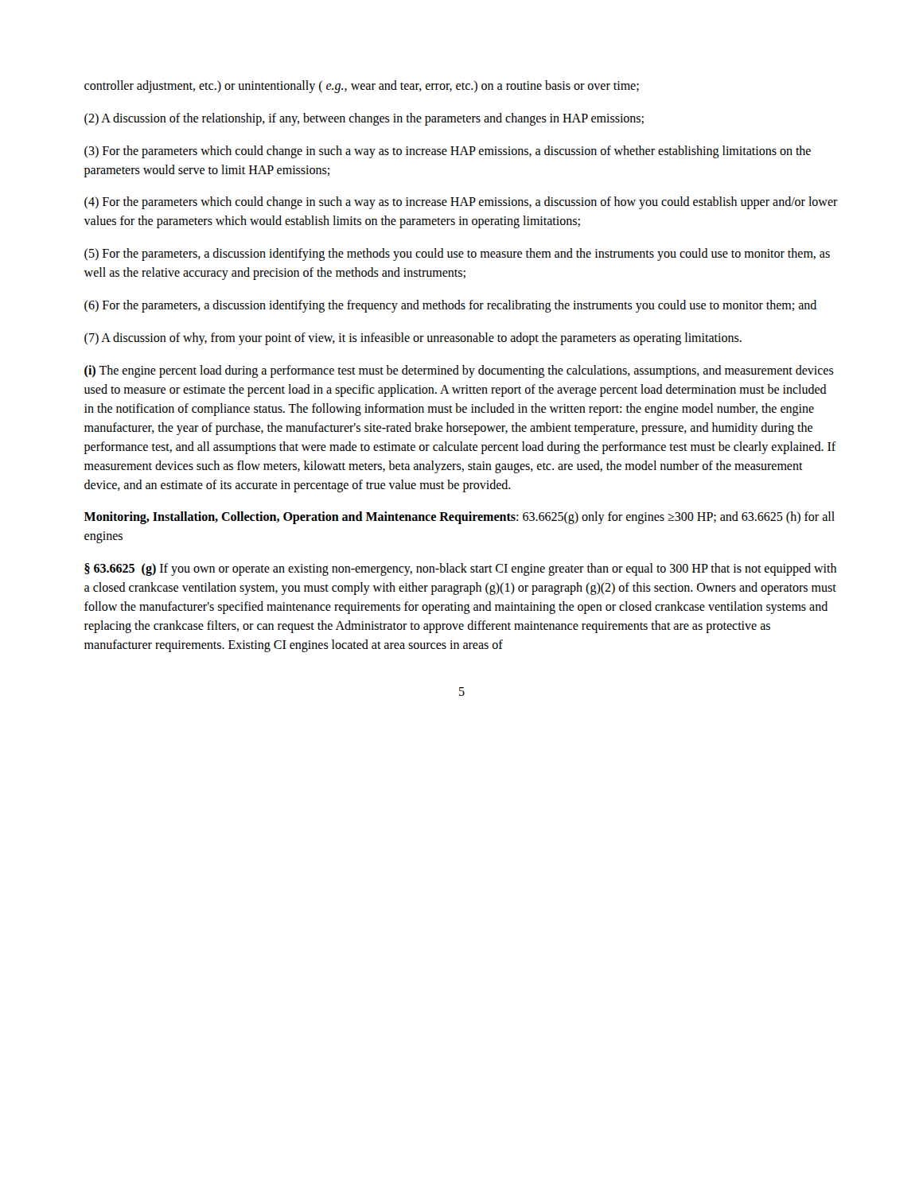controller adjustment, etc.) or unintentionally ( e.g., wear and tear, error, etc.) on a routine basis or over time;
(2) A discussion of the relationship, if any, between changes in the parameters and changes in HAP emissions;
(3) For the parameters which could change in such a way as to increase HAP emissions, a discussion of whether establishing limitations on the parameters would serve to limit HAP emissions;
(4) For the parameters which could change in such a way as to increase HAP emissions, a discussion of how you could establish upper and/or lower values for the parameters which would establish limits on the parameters in operating limitations;
(5) For the parameters, a discussion identifying the methods you could use to measure them and the instruments you could use to monitor them, as well as the relative accuracy and precision of the methods and instruments;
(6) For the parameters, a discussion identifying the frequency and methods for recalibrating the instruments you could use to monitor them; and
(7) A discussion of why, from your point of view, it is infeasible or unreasonable to adopt the parameters as operating limitations.
(i) The engine percent load during a performance test must be determined by documenting the calculations, assumptions, and measurement devices used to measure or estimate the percent load in a specific application. A written report of the average percent load determination must be included in the notification of compliance status. The following information must be included in the written report: the engine model number, the engine manufacturer, the year of purchase, the manufacturer's site-rated brake horsepower, the ambient temperature, pressure, and humidity during the performance test, and all assumptions that were made to estimate or calculate percent load during the performance test must be clearly explained. If measurement devices such as flow meters, kilowatt meters, beta analyzers, stain gauges, etc. are used, the model number of the measurement device, and an estimate of its accurate in percentage of true value must be provided.
Monitoring, Installation, Collection, Operation and Maintenance Requirements: 63.6625(g) only for engines ≥300 HP; and 63.6625 (h) for all engines
§ 63.6625 (g) If you own or operate an existing non-emergency, non-black start CI engine greater than or equal to 300 HP that is not equipped with a closed crankcase ventilation system, you must comply with either paragraph (g)(1) or paragraph (g)(2) of this section. Owners and operators must follow the manufacturer's specified maintenance requirements for operating and maintaining the open or closed crankcase ventilation systems and replacing the crankcase filters, or can request the Administrator to approve different maintenance requirements that are as protective as manufacturer requirements. Existing CI engines located at area sources in areas of
5